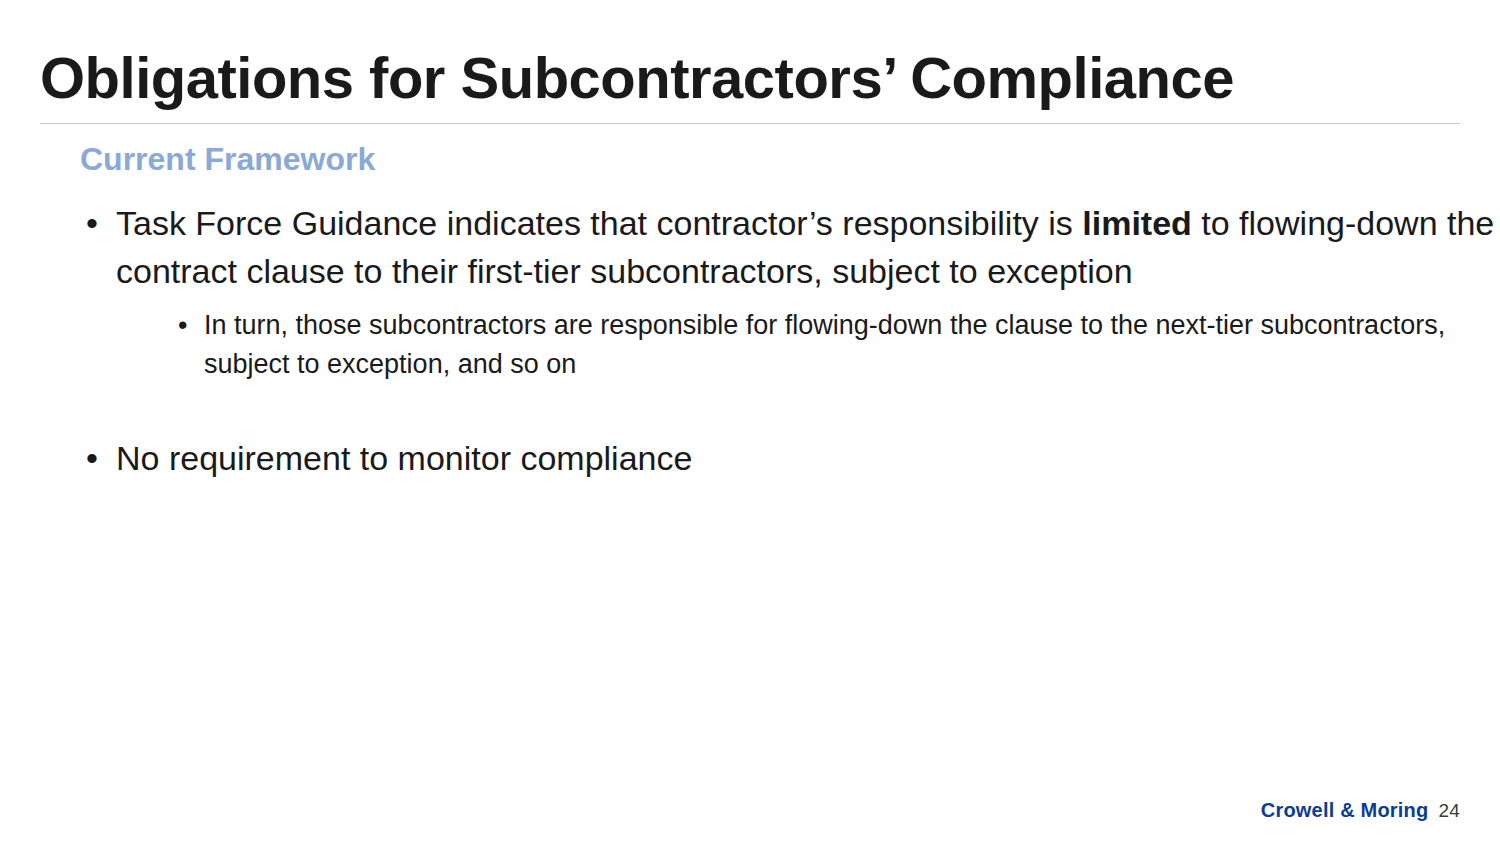Obligations for Subcontractors’ Compliance
Current Framework
Task Force Guidance indicates that contractor’s responsibility is limited to flowing-down the contract clause to their first-tier subcontractors, subject to exception
In turn, those subcontractors are responsible for flowing-down the clause to the next-tier subcontractors, subject to exception, and so on
No requirement to monitor compliance
Crowell & Moring24